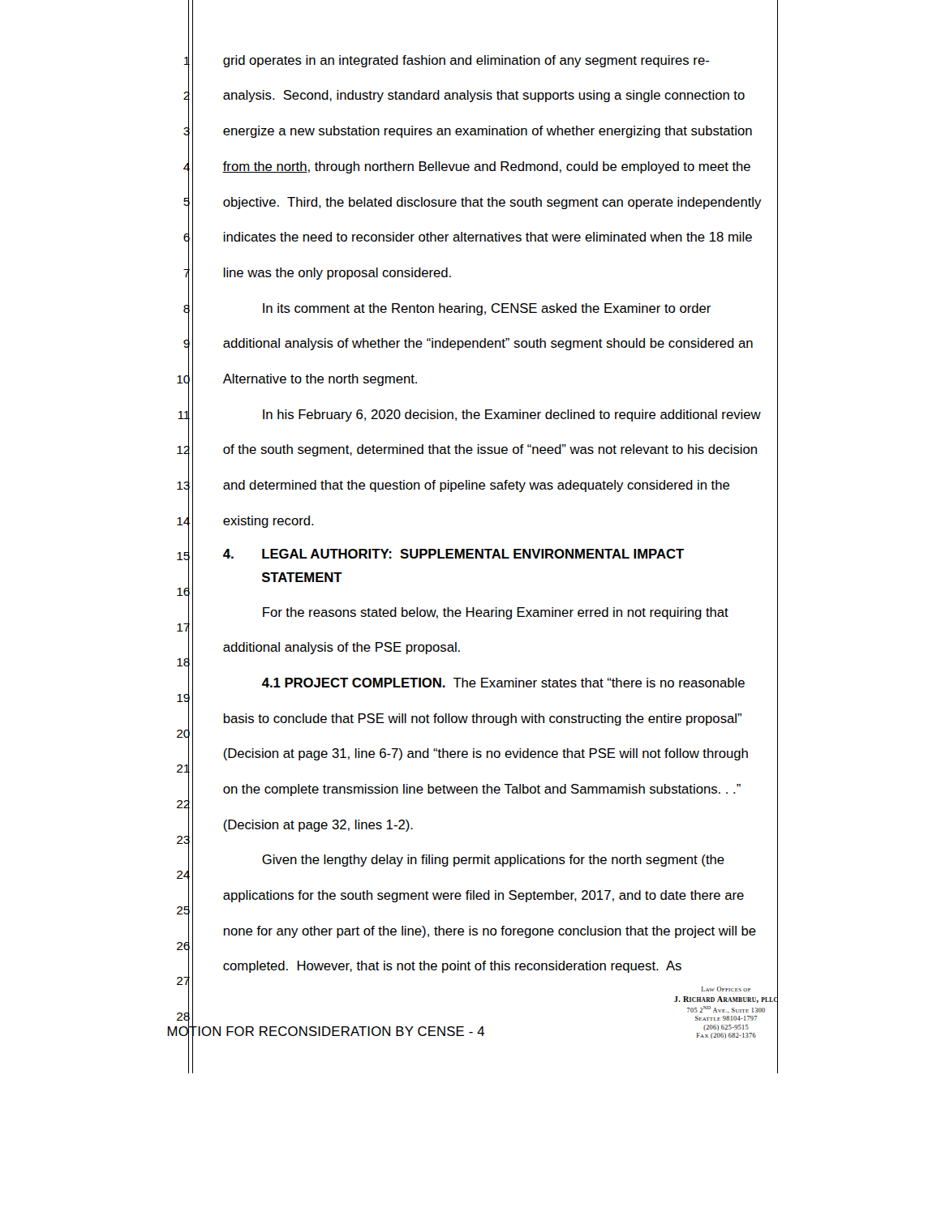1
2
3
4
5
6
7
8
9
10
11
12
13
14
15
16
17
18
19
20
21
22
23
24
25
26
27
28
grid operates in an integrated fashion and elimination of any segment requires re-analysis. Second, industry standard analysis that supports using a single connection to energize a new substation requires an examination of whether energizing that substation from the north, through northern Bellevue and Redmond, could be employed to meet the objective. Third, the belated disclosure that the south segment can operate independently indicates the need to reconsider other alternatives that were eliminated when the 18 mile line was the only proposal considered.
In its comment at the Renton hearing, CENSE asked the Examiner to order additional analysis of whether the “independent” south segment should be considered an Alternative to the north segment.
In his February 6, 2020 decision, the Examiner declined to require additional review of the south segment, determined that the issue of “need” was not relevant to his decision and determined that the question of pipeline safety was adequately considered in the existing record.
4.
LEGAL AUTHORITY: SUPPLEMENTAL ENVIRONMENTAL IMPACT STATEMENT
For the reasons stated below, the Hearing Examiner erred in not requiring that additional analysis of the PSE proposal.
4.1 PROJECT COMPLETION. The Examiner states that “there is no reasonable basis to conclude that PSE will not follow through with constructing the entire proposal” (Decision at page 31, line 6-7) and “there is no evidence that PSE will not follow through on the complete transmission line between the Talbot and Sammamish substations. . .” (Decision at page 32, lines 1-2).
Given the lengthy delay in filing permit applications for the north segment (the applications for the south segment were filed in September, 2017, and to date there are none for any other part of the line), there is no foregone conclusion that the project will be completed. However, that is not the point of this reconsideration request. As
MOTION FOR RECONSIDERATION BY CENSE - 4
LAW OFFICES OF
J. RICHARD ARAMBURU, PLLC
705 2ND AVE., SUITE 1300
SEATTLE 98104-1797
(206) 625-9515
FAX (206) 682-1376